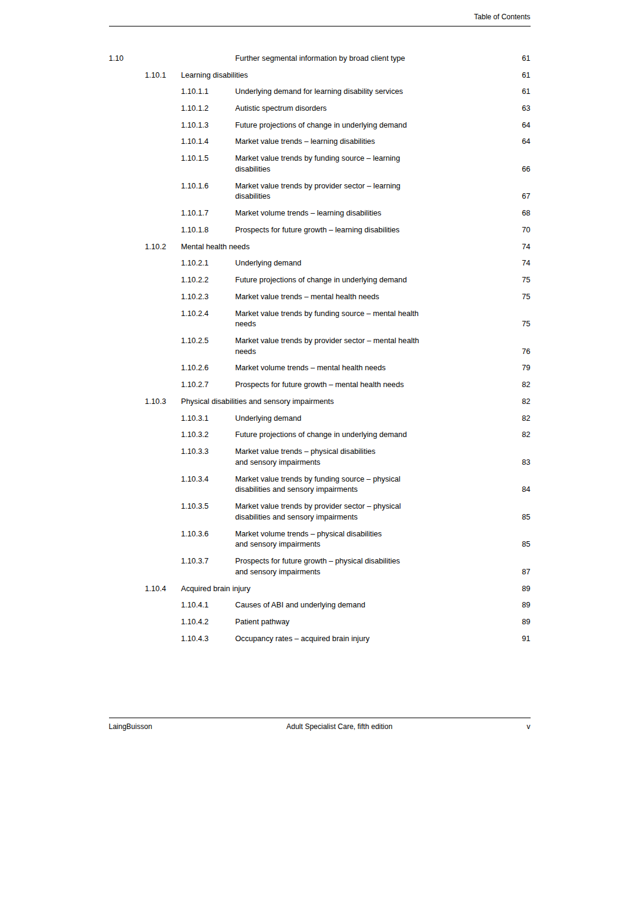Table of Contents
| 1.10 | | | Further segmental information by broad client type | 61 |
| | 1.10.1 | Learning disabilities | 61 |
| | | 1.10.1.1 | Underlying demand for learning disability services | 61 |
| | | 1.10.1.2 | Autistic spectrum disorders | 63 |
| | | 1.10.1.3 | Future projections of change in underlying demand | 64 |
| | | 1.10.1.4 | Market value trends – learning disabilities | 64 |
| | | 1.10.1.5 | Market value trends by funding source – learning disabilities | 66 |
| | | 1.10.1.6 | Market value trends by provider sector – learning disabilities | 67 |
| | | 1.10.1.7 | Market volume trends – learning disabilities | 68 |
| | | 1.10.1.8 | Prospects for future growth – learning disabilities | 70 |
| | 1.10.2 | Mental health needs | 74 |
| | | 1.10.2.1 | Underlying demand | 74 |
| | | 1.10.2.2 | Future projections of change in underlying demand | 75 |
| | | 1.10.2.3 | Market value trends – mental health needs | 75 |
| | | 1.10.2.4 | Market value trends by funding source – mental health needs | 75 |
| | | 1.10.2.5 | Market value trends by provider sector – mental health needs | 76 |
| | | 1.10.2.6 | Market volume trends – mental health needs | 79 |
| | | 1.10.2.7 | Prospects for future growth – mental health needs | 82 |
| | 1.10.3 | Physical disabilities and sensory impairments | 82 |
| | | 1.10.3.1 | Underlying demand | 82 |
| | | 1.10.3.2 | Future projections of change in underlying demand | 82 |
| | | 1.10.3.3 | Market value trends – physical disabilities and sensory impairments | 83 |
| | | 1.10.3.4 | Market value trends by funding source – physical disabilities and sensory impairments | 84 |
| | | 1.10.3.5 | Market value trends by provider sector – physical disabilities and sensory impairments | 85 |
| | | 1.10.3.6 | Market volume trends – physical disabilities and sensory impairments | 85 |
| | | 1.10.3.7 | Prospects for future growth – physical disabilities and sensory impairments | 87 |
| | 1.10.4 | Acquired brain injury | 89 |
| | | 1.10.4.1 | Causes of ABI and underlying demand | 89 |
| | | 1.10.4.2 | Patient pathway | 89 |
| | | 1.10.4.3 | Occupancy rates – acquired brain injury | 91 |
LaingBuisson Adult Specialist Care, fifth edition v